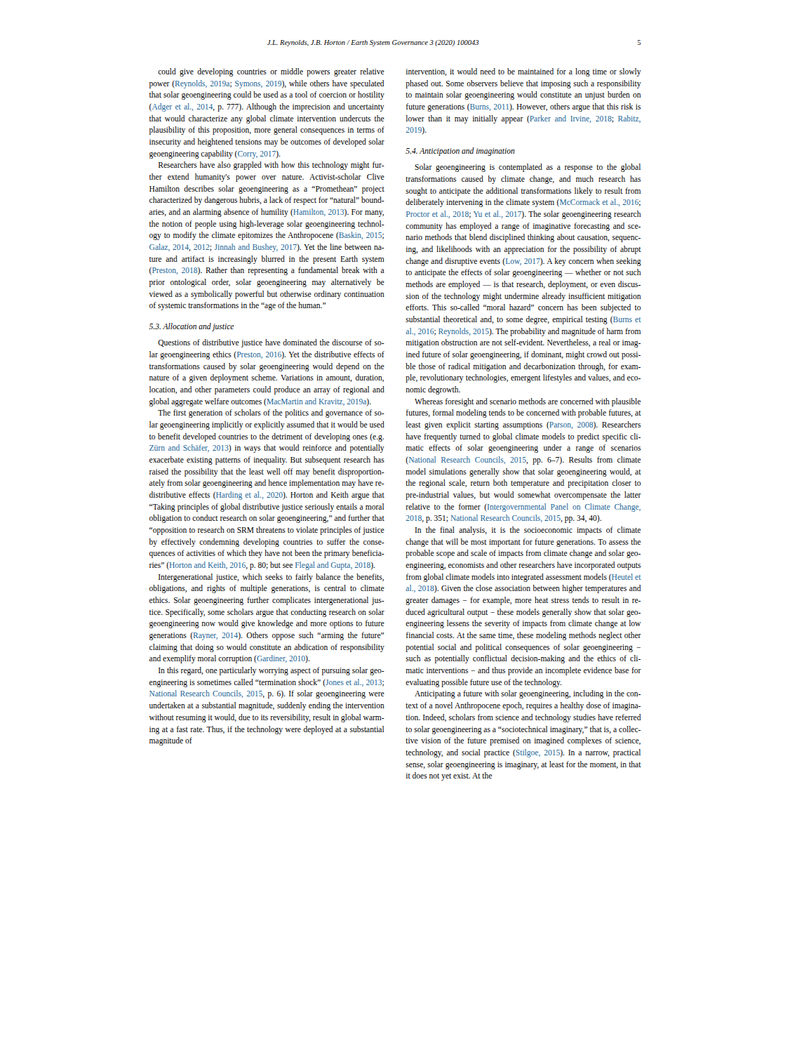J.L. Reynolds, J.B. Horton / Earth System Governance 3 (2020) 100043 5
could give developing countries or middle powers greater relative power (Reynolds, 2019a; Symons, 2019), while others have speculated that solar geoengineering could be used as a tool of coercion or hostility (Adger et al., 2014, p. 777). Although the imprecision and uncertainty that would characterize any global climate intervention undercuts the plausibility of this proposition, more general consequences in terms of insecurity and heightened tensions may be outcomes of developed solar geoengineering capability (Corry, 2017).
Researchers have also grappled with how this technology might further extend humanity's power over nature. Activist-scholar Clive Hamilton describes solar geoengineering as a “Promethean” project characterized by dangerous hubris, a lack of respect for “natural” boundaries, and an alarming absence of humility (Hamilton, 2013). For many, the notion of people using high-leverage solar geoengineering technology to modify the climate epitomizes the Anthropocene (Baskin, 2015; Galaz, 2014, 2012; Jinnah and Bushey, 2017). Yet the line between nature and artifact is increasingly blurred in the present Earth system (Preston, 2018). Rather than representing a fundamental break with a prior ontological order, solar geoengineering may alternatively be viewed as a symbolically powerful but otherwise ordinary continuation of systemic transformations in the “age of the human.”
5.3. Allocation and justice
Questions of distributive justice have dominated the discourse of solar geoengineering ethics (Preston, 2016). Yet the distributive effects of transformations caused by solar geoengineering would depend on the nature of a given deployment scheme. Variations in amount, duration, location, and other parameters could produce an array of regional and global aggregate welfare outcomes (MacMartin and Kravitz, 2019a).
The first generation of scholars of the politics and governance of solar geoengineering implicitly or explicitly assumed that it would be used to benefit developed countries to the detriment of developing ones (e.g. Zürn and Schäfer, 2013) in ways that would reinforce and potentially exacerbate existing patterns of inequality. But subsequent research has raised the possibility that the least well off may benefit disproportionately from solar geoengineering and hence implementation may have redistributive effects (Harding et al., 2020). Horton and Keith argue that “Taking principles of global distributive justice seriously entails a moral obligation to conduct research on solar geoengineering,” and further that “opposition to research on SRM threatens to violate principles of justice by effectively condemning developing countries to suffer the consequences of activities of which they have not been the primary beneficiaries” (Horton and Keith, 2016, p. 80; but see Flegal and Gupta, 2018).
Intergenerational justice, which seeks to fairly balance the benefits, obligations, and rights of multiple generations, is central to climate ethics. Solar geoengineering further complicates intergenerational justice. Specifically, some scholars argue that conducting research on solar geoengineering now would give knowledge and more options to future generations (Rayner, 2014). Others oppose such “arming the future” claiming that doing so would constitute an abdication of responsibility and exemplify moral corruption (Gardiner, 2010).
In this regard, one particularly worrying aspect of pursuing solar geoengineering is sometimes called “termination shock” (Jones et al., 2013; National Research Councils, 2015, p. 6). If solar geoengineering were undertaken at a substantial magnitude, suddenly ending the intervention without resuming it would, due to its reversibility, result in global warming at a fast rate. Thus, if the technology were deployed at a substantial magnitude of
intervention, it would need to be maintained for a long time or slowly phased out. Some observers believe that imposing such a responsibility to maintain solar geoengineering would constitute an unjust burden on future generations (Burns, 2011). However, others argue that this risk is lower than it may initially appear (Parker and Irvine, 2018; Rabitz, 2019).
5.4. Anticipation and imagination
Solar geoengineering is contemplated as a response to the global transformations caused by climate change, and much research has sought to anticipate the additional transformations likely to result from deliberately intervening in the climate system (McCormack et al., 2016; Proctor et al., 2018; Yu et al., 2017). The solar geoengineering research community has employed a range of imaginative forecasting and scenario methods that blend disciplined thinking about causation, sequencing, and likelihoods with an appreciation for the possibility of abrupt change and disruptive events (Low, 2017). A key concern when seeking to anticipate the effects of solar geoengineering — whether or not such methods are employed — is that research, deployment, or even discussion of the technology might undermine already insufficient mitigation efforts. This so-called “moral hazard” concern has been subjected to substantial theoretical and, to some degree, empirical testing (Burns et al., 2016; Reynolds, 2015). The probability and magnitude of harm from mitigation obstruction are not self-evident. Nevertheless, a real or imagined future of solar geoengineering, if dominant, might crowd out possible those of radical mitigation and decarbonization through, for example, revolutionary technologies, emergent lifestyles and values, and economic degrowth.
Whereas foresight and scenario methods are concerned with plausible futures, formal modeling tends to be concerned with probable futures, at least given explicit starting assumptions (Parson, 2008). Researchers have frequently turned to global climate models to predict specific climatic effects of solar geoengineering under a range of scenarios (National Research Councils, 2015, pp. 6–7). Results from climate model simulations generally show that solar geoengineering would, at the regional scale, return both temperature and precipitation closer to pre-industrial values, but would somewhat overcompensate the latter relative to the former (Intergovernmental Panel on Climate Change, 2018, p. 351; National Research Councils, 2015, pp. 34, 40).
In the final analysis, it is the socioeconomic impacts of climate change that will be most important for future generations. To assess the probable scope and scale of impacts from climate change and solar geoengineering, economists and other researchers have incorporated outputs from global climate models into integrated assessment models (Heutel et al., 2018). Given the close association between higher temperatures and greater damages − for example, more heat stress tends to result in reduced agricultural output − these models generally show that solar geoengineering lessens the severity of impacts from climate change at low financial costs. At the same time, these modeling methods neglect other potential social and political consequences of solar geoengineering − such as potentially conflictual decision-making and the ethics of climatic interventions − and thus provide an incomplete evidence base for evaluating possible future use of the technology.
Anticipating a future with solar geoengineering, including in the context of a novel Anthropocene epoch, requires a healthy dose of imagination. Indeed, scholars from science and technology studies have referred to solar geoengineering as a “sociotechnical imaginary,” that is, a collective vision of the future premised on imagined complexes of science, technology, and social practice (Stilgoe, 2015). In a narrow, practical sense, solar geoengineering is imaginary, at least for the moment, in that it does not yet exist. At the